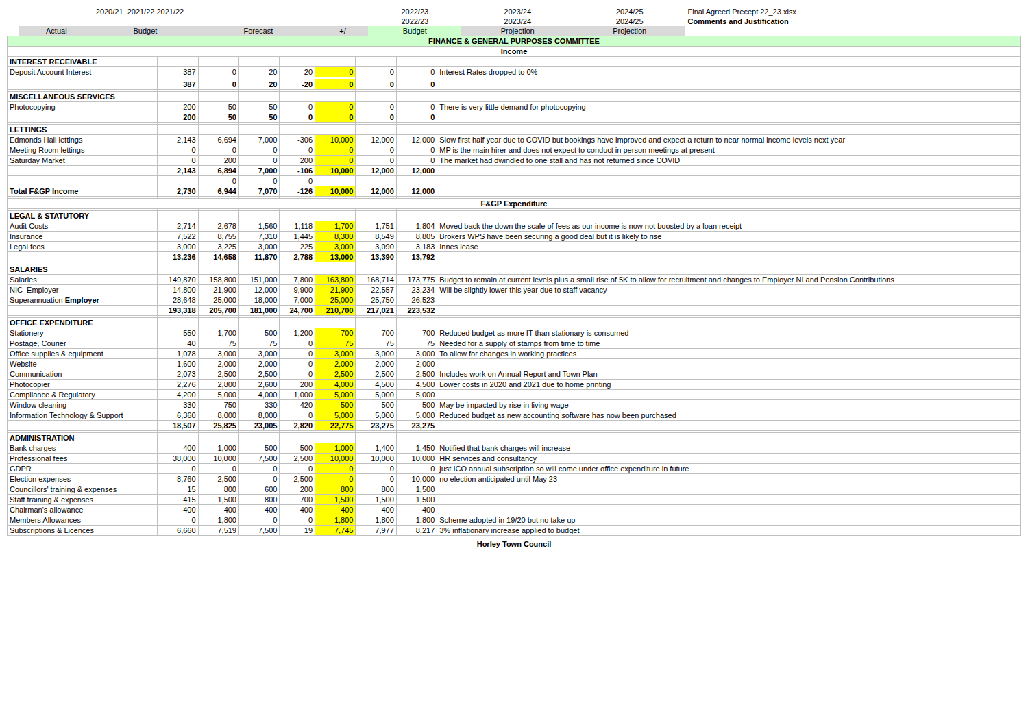| | 2020/21 2021/22 2021/22 | 2022/23 | 2023/24 | 2024/25 | Final Agreed Precept 22_23.xlsx |
| | | | | | 2022/23 | 2023/24 | 2024/25 | Comments and Justification |
| | Actual | Budget | Forecast | +/- | Budget | Projection | Projection | |
| FINANCE & GENERAL PURPOSES COMMITTEE |
| Income |
| INTEREST RECEIVABLE | | | | | | | | |
| Deposit Account Interest | 387 | 0 | 20 | -20 | 0 | 0 | 0 | Interest Rates dropped to 0% |
| | 387 | 0 | 20 | -20 | 0 | 0 | 0 | |
| MISCELLANEOUS SERVICES | | | | | | | | |
| Photocopying | 200 | 50 | 50 | 0 | 0 | 0 | 0 | There is very little demand for photocopying |
| | 200 | 50 | 50 | 0 | 0 | 0 | 0 | |
| LETTINGS | | | | | | | | |
| Edmonds Hall lettings | 2,143 | 6,694 | 7,000 | -306 | 10,000 | 12,000 | 12,000 | Slow first half year due to COVID but bookings have improved and expect a return to near normal income levels next year |
| Meeting Room lettings | 0 | 0 | 0 | 0 | 0 | 0 | 0 | MP is the main hirer and does not expect to conduct in person meetings at present |
| Saturday Market | 0 | 200 | 0 | 200 | 0 | 0 | 0 | The market had dwindled to one stall and has not returned since COVID |
| | 2,143 | 6,894 | 7,000 | -106 | 10,000 | 12,000 | 12,000 | |
| | | 0 | 0 | 0 | | | | |
| Total F&GP Income | 2,730 | 6,944 | 7,070 | -126 | 10,000 | 12,000 | 12,000 | |
| F&GP Expenditure |
| LEGAL & STATUTORY | | | | | | | | |
| Audit Costs | 2,714 | 2,678 | 1,560 | 1,118 | 1,700 | 1,751 | 1,804 | Moved back the down the scale of fees as our income is now not boosted by a loan receipt |
| Insurance | 7,522 | 8,755 | 7,310 | 1,445 | 8,300 | 8,549 | 8,805 | Brokers WPS have been securing a good deal but it is likely to rise |
| Legal fees | 3,000 | 3,225 | 3,000 | 225 | 3,000 | 3,090 | 3,183 | Innes lease |
| | 13,236 | 14,658 | 11,870 | 2,788 | 13,000 | 13,390 | 13,792 | |
| SALARIES | | | | | | | | |
| Salaries | 149,870 | 158,800 | 151,000 | 7,800 | 163,800 | 168,714 | 173,775 | Budget to remain at current levels plus a small rise of 5K to allow for recruitment and changes to Employer NI and Pension Contributions |
| NIC Employer | 14,800 | 21,900 | 12,000 | 9,900 | 21,900 | 22,557 | 23,234 | Will be slightly lower this year due to staff vacancy |
| Superannuation Employer | 28,648 | 25,000 | 18,000 | 7,000 | 25,000 | 25,750 | 26,523 | |
| | 193,318 | 205,700 | 181,000 | 24,700 | 210,700 | 217,021 | 223,532 | |
| OFFICE EXPENDITURE | | | | | | | | |
| Stationery | 550 | 1,700 | 500 | 1,200 | 700 | 700 | 700 | Reduced budget as more IT than stationary is consumed |
| Postage, Courier | 40 | 75 | 75 | 0 | 75 | 75 | 75 | Needed for a supply of stamps from time to time |
| Office supplies & equipment | 1,078 | 3,000 | 3,000 | 0 | 3,000 | 3,000 | 3,000 | To allow for changes in working practices |
| Website | 1,600 | 2,000 | 2,000 | 0 | 2,000 | 2,000 | 2,000 | |
| Communication | 2,073 | 2,500 | 2,500 | 0 | 2,500 | 2,500 | 2,500 | Includes work on Annual Report and Town Plan |
| Photocopier | 2,276 | 2,800 | 2,600 | 200 | 4,000 | 4,500 | 4,500 | Lower costs in 2020 and 2021 due to home printing |
| Compliance & Regulatory | 4,200 | 5,000 | 4,000 | 1,000 | 5,000 | 5,000 | 5,000 | |
| Window cleaning | 330 | 750 | 330 | 420 | 500 | 500 | 500 | May be impacted by rise in living wage |
| Information Technology & Support | 6,360 | 8,000 | 8,000 | 0 | 5,000 | 5,000 | 5,000 | Reduced budget as new accounting software has now been purchased |
| | 18,507 | 25,825 | 23,005 | 2,820 | 22,775 | 23,275 | 23,275 | |
| ADMINISTRATION | | | | | | | | |
| Bank charges | 400 | 1,000 | 500 | 500 | 1,000 | 1,400 | 1,450 | Notified that bank charges will increase |
| Professional fees | 38,000 | 10,000 | 7,500 | 2,500 | 10,000 | 10,000 | 10,000 | HR services and consultancy |
| GDPR | 0 | 0 | 0 | 0 | 0 | 0 | 0 | just ICO annual subscription so will come under office expenditure in future |
| Election expenses | 8,760 | 2,500 | 0 | 2,500 | 0 | 0 | 10,000 | no election anticipated until May 23 |
| Councillors' training & expenses | 15 | 800 | 600 | 200 | 800 | 800 | 1,500 | |
| Staff training & expenses | 415 | 1,500 | 800 | 700 | 1,500 | 1,500 | 1,500 | |
| Chairman's allowance | 400 | 400 | 400 | 400 | 400 | 400 | 400 | |
| Members Allowances | 0 | 1,800 | 0 | 0 | 1,800 | 1,800 | 1,800 | Scheme adopted in 19/20 but no take up |
| Subscriptions & Licences | 6,660 | 7,519 | 7,500 | 19 | 7,745 | 7,977 | 8,217 | 3% inflationary increase applied to budget |
Horley Town Council